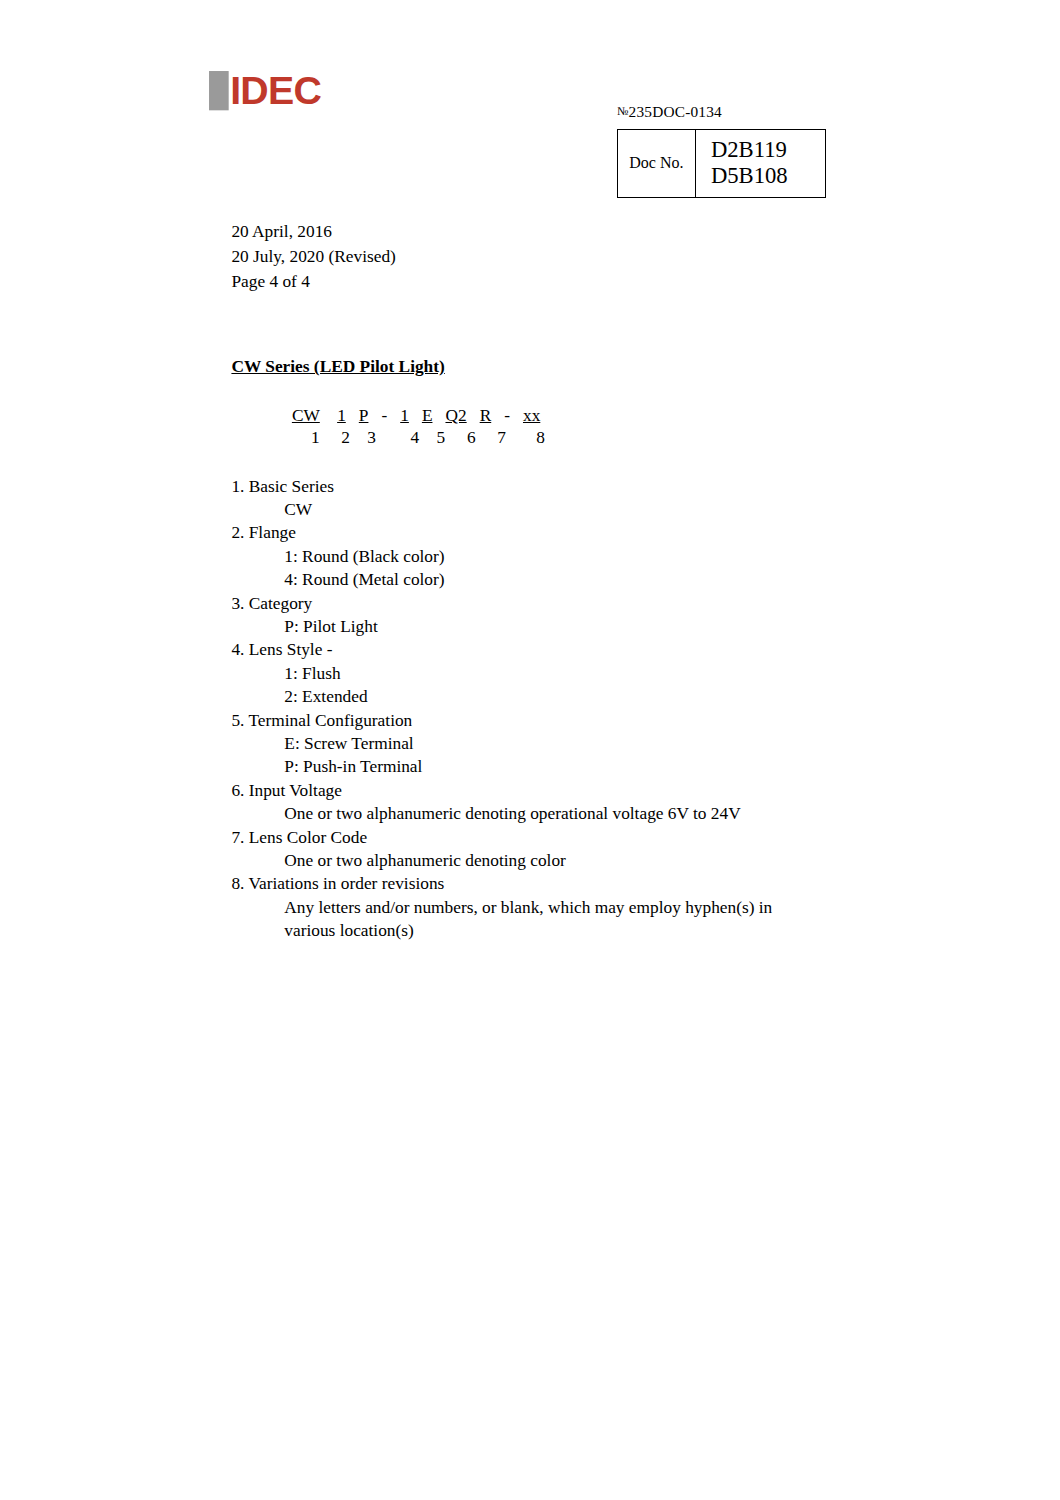IDEC
№235DOC-0134
Doc No.
D2B119
D5B108
20 April, 2016
20 July, 2020 (Revised)
Page 4 of 4
CW Series (LED Pilot Light)
CW 1 P - 1 E Q2 R - xx
1 2 3 4 5 6 7 8
1. Basic Series CW
2. Flange 1: Round (Black color) 4: Round (Metal color)
3. Category P: Pilot Light
4. Lens Style - 1: Flush 2: Extended
5. Terminal Configuration E: Screw Terminal P: Push-in Terminal
6. Input Voltage One or two alphanumeric denoting operational voltage 6V to 24V
7. Lens Color Code One or two alphanumeric denoting color
8. Variations in order revisions Any letters and/or numbers, or blank, which may employ hyphen(s) in various location(s)